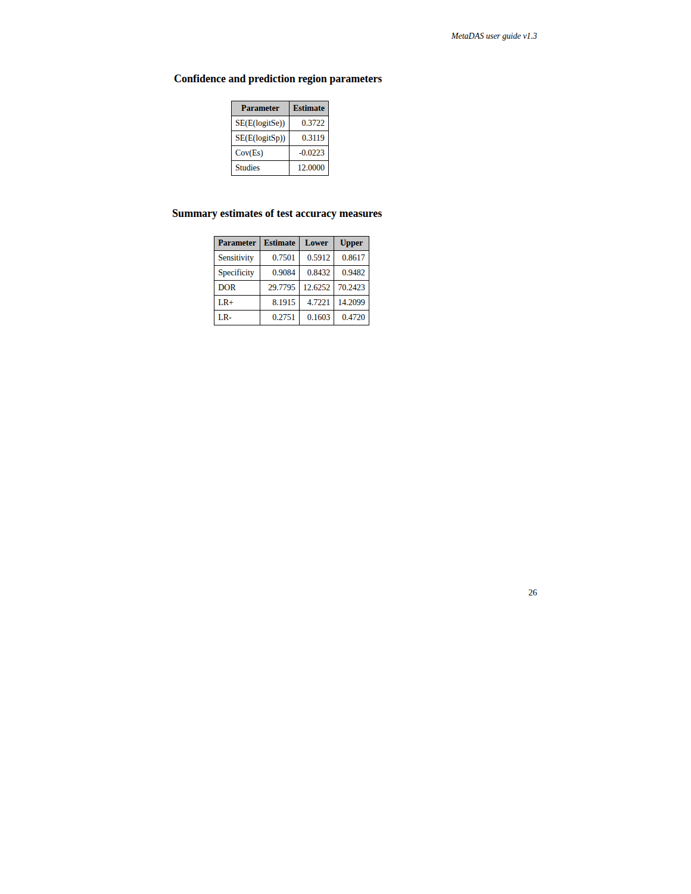MetaDAS user guide v1.3
Confidence and prediction region parameters
| Parameter | Estimate |
| --- | --- |
| SE(E(logitSe)) | 0.3722 |
| SE(E(logitSp)) | 0.3119 |
| Cov(Es) | -0.0223 |
| Studies | 12.0000 |
Summary estimates of test accuracy measures
| Parameter | Estimate | Lower | Upper |
| --- | --- | --- | --- |
| Sensitivity | 0.7501 | 0.5912 | 0.8617 |
| Specificity | 0.9084 | 0.8432 | 0.9482 |
| DOR | 29.7795 | 12.6252 | 70.2423 |
| LR+ | 8.1915 | 4.7221 | 14.2099 |
| LR- | 0.2751 | 0.1603 | 0.4720 |
26